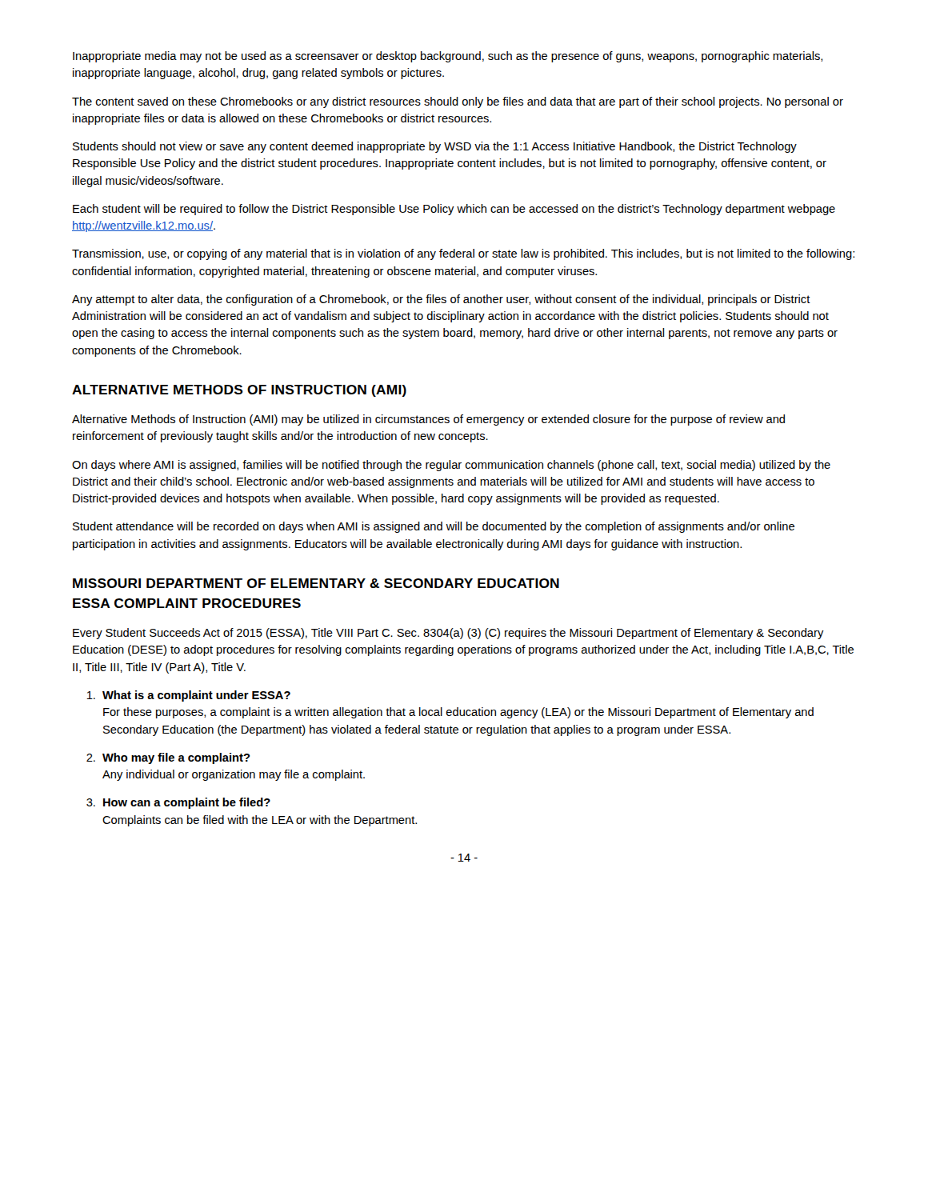Inappropriate media may not be used as a screensaver or desktop background, such as the presence of guns, weapons, pornographic materials, inappropriate language, alcohol, drug, gang related symbols or pictures.
The content saved on these Chromebooks or any district resources should only be files and data that are part of their school projects. No personal or inappropriate files or data is allowed on these Chromebooks or district resources.
Students should not view or save any content deemed inappropriate by WSD via the 1:1 Access Initiative Handbook, the District Technology Responsible Use Policy and the district student procedures. Inappropriate content includes, but is not limited to pornography, offensive content, or illegal music/videos/software.
Each student will be required to follow the District Responsible Use Policy which can be accessed on the district’s Technology department webpage http://wentzville.k12.mo.us/.
Transmission, use, or copying of any material that is in violation of any federal or state law is prohibited. This includes, but is not limited to the following: confidential information, copyrighted material, threatening or obscene material, and computer viruses.
Any attempt to alter data, the configuration of a Chromebook, or the files of another user, without consent of the individual, principals or District Administration will be considered an act of vandalism and subject to disciplinary action in accordance with the district policies. Students should not open the casing to access the internal components such as the system board, memory, hard drive or other internal parents, not remove any parts or components of the Chromebook.
ALTERNATIVE METHODS OF INSTRUCTION (AMI)
Alternative Methods of Instruction (AMI) may be utilized in circumstances of emergency or extended closure for the purpose of review and reinforcement of previously taught skills and/or the introduction of new concepts.
On days where AMI is assigned, families will be notified through the regular communication channels (phone call, text, social media) utilized by the District and their child’s school. Electronic and/or web-based assignments and materials will be utilized for AMI and students will have access to District-provided devices and hotspots when available. When possible, hard copy assignments will be provided as requested.
Student attendance will be recorded on days when AMI is assigned and will be documented by the completion of assignments and/or online participation in activities and assignments. Educators will be available electronically during AMI days for guidance with instruction.
MISSOURI DEPARTMENT OF ELEMENTARY & SECONDARY EDUCATION
ESSA COMPLAINT PROCEDURES
Every Student Succeeds Act of 2015 (ESSA), Title VIII Part C. Sec. 8304(a) (3) (C) requires the Missouri Department of Elementary & Secondary Education (DESE) to adopt procedures for resolving complaints regarding operations of programs authorized under the Act, including Title I.A,B,C, Title II, Title III, Title IV (Part A), Title V.
What is a complaint under ESSA?
For these purposes, a complaint is a written allegation that a local education agency (LEA) or the Missouri Department of Elementary and Secondary Education (the Department) has violated a federal statute or regulation that applies to a program under ESSA.
Who may file a complaint?
Any individual or organization may file a complaint.
How can a complaint be filed?
Complaints can be filed with the LEA or with the Department.
- 14 -